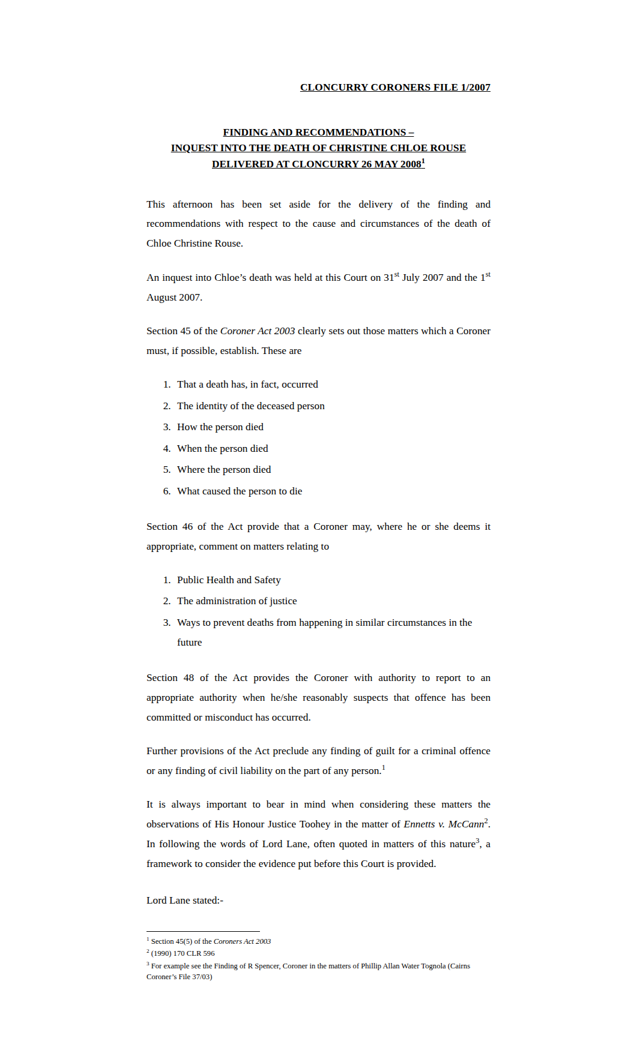CLONCURRY CORONERS FILE 1/2007
FINDING AND RECOMMENDATIONS – INQUEST INTO THE DEATH OF CHRISTINE CHLOE ROUSE DELIVERED AT CLONCURRY 26 MAY 20081
This afternoon has been set aside for the delivery of the finding and recommendations with respect to the cause and circumstances of the death of Chloe Christine Rouse.
An inquest into Chloe’s death was held at this Court on 31st July 2007 and the 1st August 2007.
Section 45 of the Coroner Act 2003 clearly sets out those matters which a Coroner must, if possible, establish. These are
That a death has, in fact, occurred
The identity of the deceased person
How the person died
When the person died
Where the person died
What caused the person to die
Section 46 of the Act provide that a Coroner may, where he or she deems it appropriate, comment on matters relating to
Public Health and Safety
The administration of justice
Ways to prevent deaths from happening in similar circumstances in the future
Section 48 of the Act provides the Coroner with authority to report to an appropriate authority when he/she reasonably suspects that offence has been committed or misconduct has occurred.
Further provisions of the Act preclude any finding of guilt for a criminal offence or any finding of civil liability on the part of any person.1
It is always important to bear in mind when considering these matters the observations of His Honour Justice Toohey in the matter of Ennetts v. McCann2. In following the words of Lord Lane, often quoted in matters of this nature3, a framework to consider the evidence put before this Court is provided.
Lord Lane stated:-
1Section 45(5) of the Coroners Act 2003
2(1990) 170 CLR 596
3For example see the Finding of R Spencer, Coroner in the matters of Phillip Allan Water Tognola (Cairns Coroner’s File 37/03)